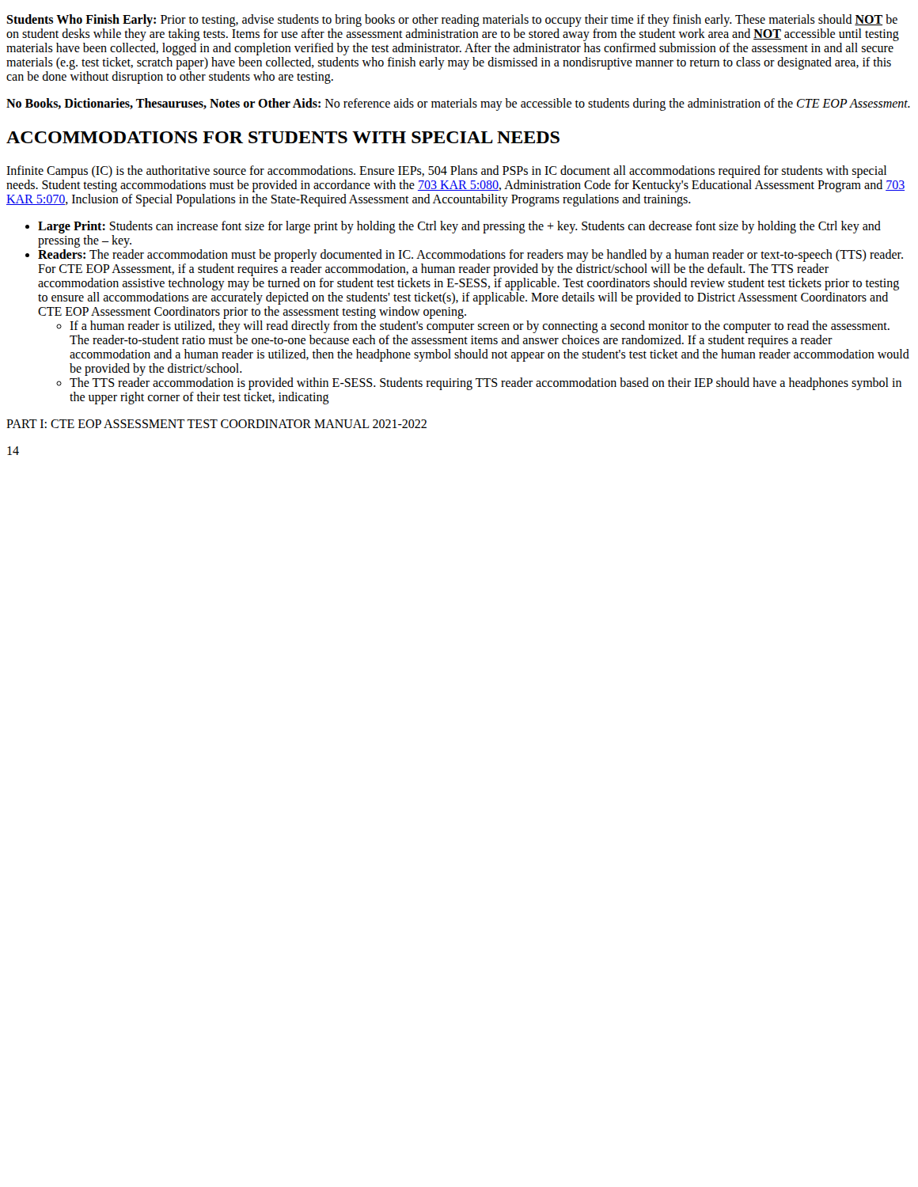Students Who Finish Early: Prior to testing, advise students to bring books or other reading materials to occupy their time if they finish early. These materials should NOT be on student desks while they are taking tests. Items for use after the assessment administration are to be stored away from the student work area and NOT accessible until testing materials have been collected, logged in and completion verified by the test administrator. After the administrator has confirmed submission of the assessment in and all secure materials (e.g. test ticket, scratch paper) have been collected, students who finish early may be dismissed in a nondisruptive manner to return to class or designated area, if this can be done without disruption to other students who are testing.
No Books, Dictionaries, Thesauruses, Notes or Other Aids: No reference aids or materials may be accessible to students during the administration of the CTE EOP Assessment.
ACCOMMODATIONS FOR STUDENTS WITH SPECIAL NEEDS
Infinite Campus (IC) is the authoritative source for accommodations. Ensure IEPs, 504 Plans and PSPs in IC document all accommodations required for students with special needs. Student testing accommodations must be provided in accordance with the 703 KAR 5:080, Administration Code for Kentucky's Educational Assessment Program and 703 KAR 5:070, Inclusion of Special Populations in the State-Required Assessment and Accountability Programs regulations and trainings.
Large Print: Students can increase font size for large print by holding the Ctrl key and pressing the + key. Students can decrease font size by holding the Ctrl key and pressing the – key.
Readers: The reader accommodation must be properly documented in IC. Accommodations for readers may be handled by a human reader or text-to-speech (TTS) reader. For CTE EOP Assessment, if a student requires a reader accommodation, a human reader provided by the district/school will be the default. The TTS reader accommodation assistive technology may be turned on for student test tickets in E-SESS, if applicable. Test coordinators should review student test tickets prior to testing to ensure all accommodations are accurately depicted on the students' test ticket(s), if applicable. More details will be provided to District Assessment Coordinators and CTE EOP Assessment Coordinators prior to the assessment testing window opening.
If a human reader is utilized, they will read directly from the student's computer screen or by connecting a second monitor to the computer to read the assessment. The reader-to-student ratio must be one-to-one because each of the assessment items and answer choices are randomized. If a student requires a reader accommodation and a human reader is utilized, then the headphone symbol should not appear on the student's test ticket and the human reader accommodation would be provided by the district/school.
The TTS reader accommodation is provided within E-SESS. Students requiring TTS reader accommodation based on their IEP should have a headphones symbol in the upper right corner of their test ticket, indicating
PART I: CTE EOP ASSESSMENT TEST COORDINATOR MANUAL 2021-2022
14